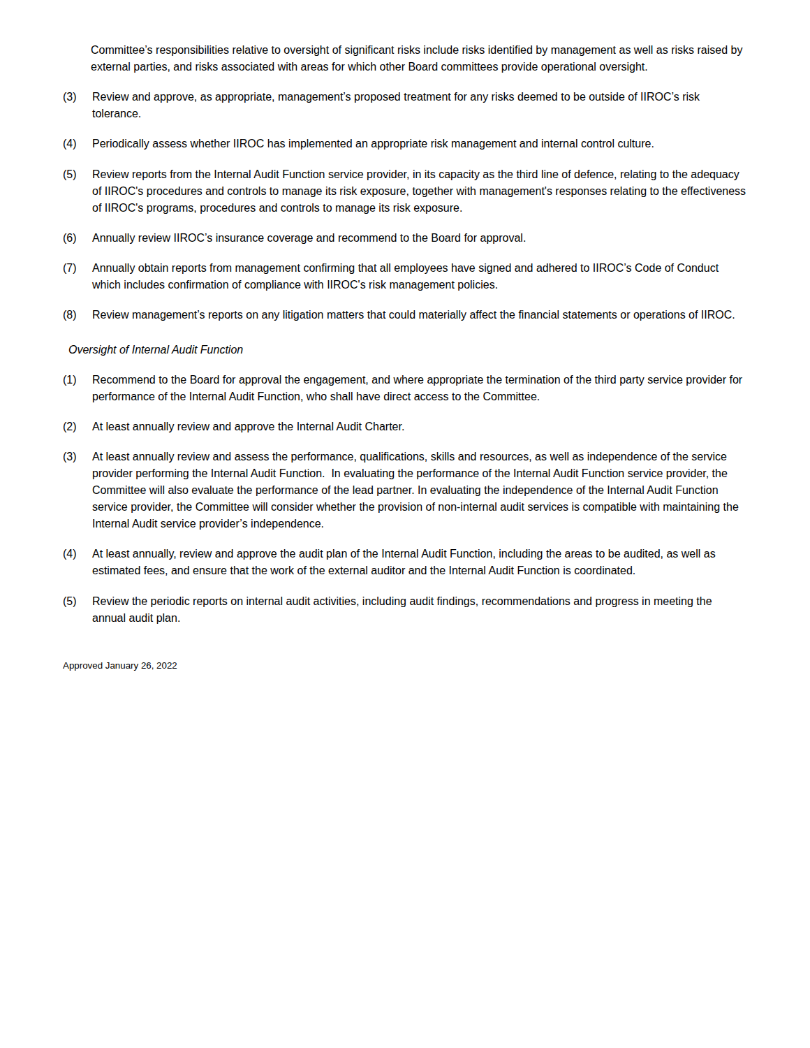Committee’s responsibilities relative to oversight of significant risks include risks identified by management as well as risks raised by external parties, and risks associated with areas for which other Board committees provide operational oversight.
(3) Review and approve, as appropriate, management’s proposed treatment for any risks deemed to be outside of IIROC’s risk tolerance.
(4) Periodically assess whether IIROC has implemented an appropriate risk management and internal control culture.
(5) Review reports from the Internal Audit Function service provider, in its capacity as the third line of defence, relating to the adequacy of IIROC's procedures and controls to manage its risk exposure, together with management's responses relating to the effectiveness of IIROC's programs, procedures and controls to manage its risk exposure.
(6) Annually review IIROC’s insurance coverage and recommend to the Board for approval.
(7) Annually obtain reports from management confirming that all employees have signed and adhered to IIROC’s Code of Conduct which includes confirmation of compliance with IIROC's risk management policies.
(8) Review management’s reports on any litigation matters that could materially affect the financial statements or operations of IIROC.
Oversight of Internal Audit Function
(1) Recommend to the Board for approval the engagement, and where appropriate the termination of the third party service provider for performance of the Internal Audit Function, who shall have direct access to the Committee.
(2) At least annually review and approve the Internal Audit Charter.
(3) At least annually review and assess the performance, qualifications, skills and resources, as well as independence of the service provider performing the Internal Audit Function. In evaluating the performance of the Internal Audit Function service provider, the Committee will also evaluate the performance of the lead partner. In evaluating the independence of the Internal Audit Function service provider, the Committee will consider whether the provision of non-internal audit services is compatible with maintaining the Internal Audit service provider’s independence.
(4) At least annually, review and approve the audit plan of the Internal Audit Function, including the areas to be audited, as well as estimated fees, and ensure that the work of the external auditor and the Internal Audit Function is coordinated.
(5) Review the periodic reports on internal audit activities, including audit findings, recommendations and progress in meeting the annual audit plan.
Approved January 26, 2022